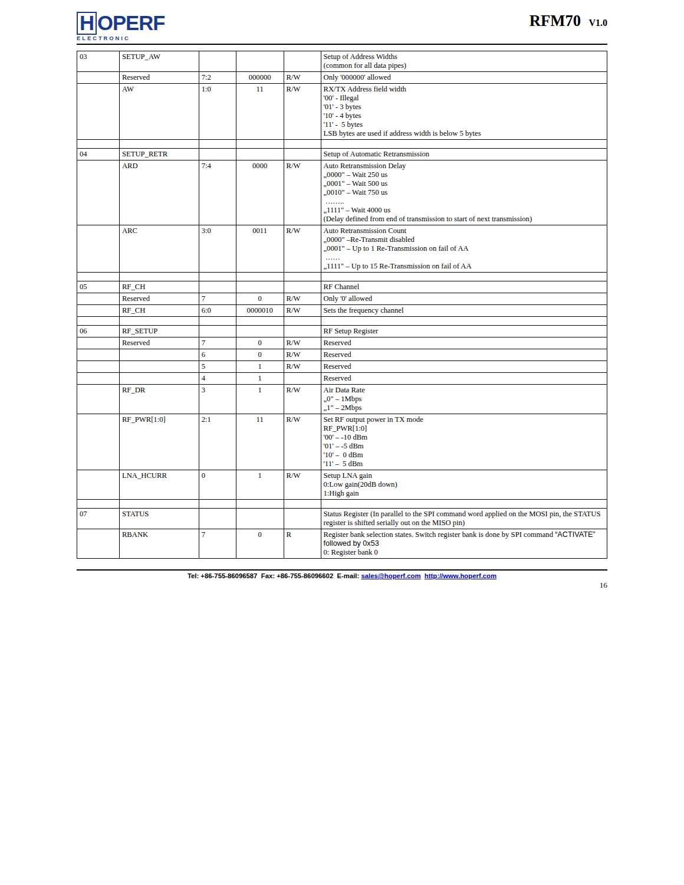HOPERF
ELECTRONIC
RFM70 V1.0
| 03 | SETUP_AW | | | | Setup of Address Widths (common for all data pipes) |
| | Reserved | 7:2 | 000000 | R/W | Only '000000' allowed |
| | AW | 1:0 | 11 | R/W | RX/TX Address field width '00' - Illegal '01' - 3 bytes '10' - 4 bytes '11' - 5 bytes LSB bytes are used if address width is below 5 bytes |
| 04 | SETUP_RETR | | | | Setup of Automatic Retransmission |
| | ARD | 7:4 | 0000 | R/W | Auto Retransmission Delay „0000" – Wait 250 us „0001" – Wait 500 us „0010" – Wait 750 us …….. „1111" – Wait 4000 us (Delay defined from end of transmission to start of next transmission) |
| | ARC | 3:0 | 0011 | R/W | Auto Retransmission Count „0000" –Re-Transmit disabled „0001" – Up to 1 Re-Transmission on fail of AA …… „1111" – Up to 15 Re-Transmission on fail of AA |
| 05 | RF_CH | | | | RF Channel |
| | Reserved | 7 | 0 | R/W | Only '0' allowed |
| | RF_CH | 6:0 | 0000010 | R/W | Sets the frequency channel |
| 06 | RF_SETUP | | | | RF Setup Register |
| | Reserved | 7 | 0 | R/W | Reserved |
| | | 6 | 0 | R/W | Reserved |
| | | 5 | 1 | R/W | Reserved |
| | | 4 | 1 | | Reserved |
| | RF_DR | 3 | 1 | R/W | Air Data Rate „0" – 1Mbps „1" – 2Mbps |
| | RF_PWR[1:0] | 2:1 | 11 | R/W | Set RF output power in TX mode RF_PWR[1:0] '00' – -10 dBm '01' – -5 dBm '10' – 0 dBm '11' – 5 dBm |
| | LNA_HCURR | 0 | 1 | R/W | Setup LNA gain 0:Low gain(20dB down) 1:High gain |
| 07 | STATUS | | | | Status Register (In parallel to the SPI command word applied on the MOSI pin, the STATUS register is shifted serially out on the MISO pin) |
| | RBANK | 7 | 0 | R | Register bank selection states. Switch register bank is done by SPI command “ACTIVATE” followed by 0x53 0: Register bank 0 |
Tel: +86-755-86096587 Fax: +86-755-86096602 E-mail: sales@hoperf.com http://www.hoperf.com
16